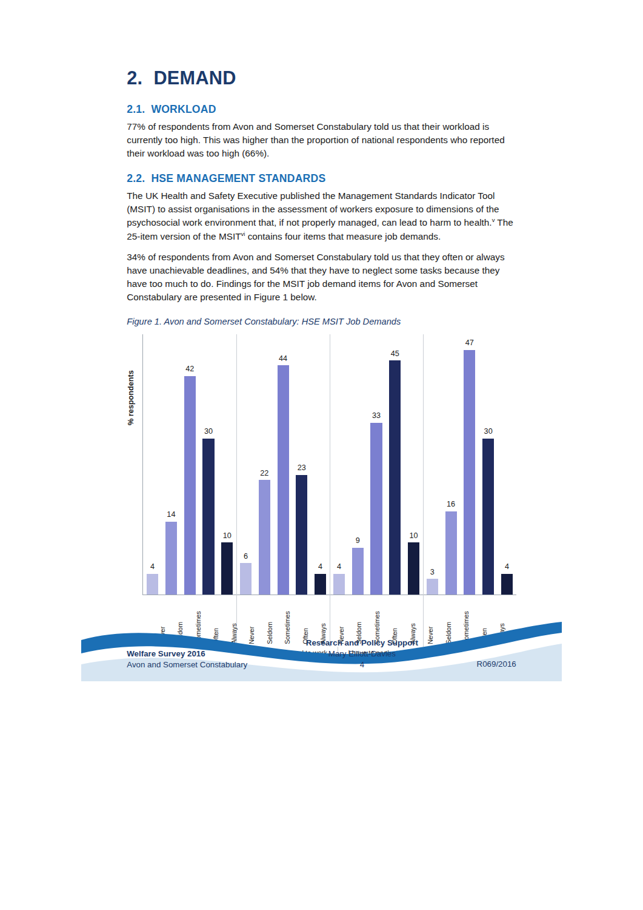2. DEMAND
2.1. WORKLOAD
77% of respondents from Avon and Somerset Constabulary told us that their workload is currently too high. This was higher than the proportion of national respondents who reported their workload was too high (66%).
2.2. HSE MANAGEMENT STANDARDS
The UK Health and Safety Executive published the Management Standards Indicator Tool (MSIT) to assist organisations in the assessment of workers exposure to dimensions of the psychosocial work environment that, if not properly managed, can lead to harm to health.v The 25-item version of the MSITvi contains four items that measure job demands.
34% of respondents from Avon and Somerset Constabulary told us that they often or always have unachievable deadlines, and 54% that they have to neglect some tasks because they have too much to do. Findings for the MSIT job demand items for Avon and Somerset Constabulary are presented in Figure 1 below.
Figure 1. Avon and Somerset Constabulary: HSE MSIT Job Demands
% respondents
4
14
42
30
10
6
22
44
23
4
4
9
33
45
10
3
16
47
30
4
Never
Seldom
Sometimes
Often
Always
Never
Seldom
Sometimes
Often
Always
Never
Seldom
Sometimes
Often
Always
Never
Seldom
Sometimes
Often
Always
I have unrealistic time pressures
I am pressured to work long hours
I have to neglect some tasks because I have too much to do
I have unachievable deadlines
Welfare Survey 2016
Avon and Somerset Constabulary
Research and Policy Support
Mary Elliott-Davies
4
R069/2016